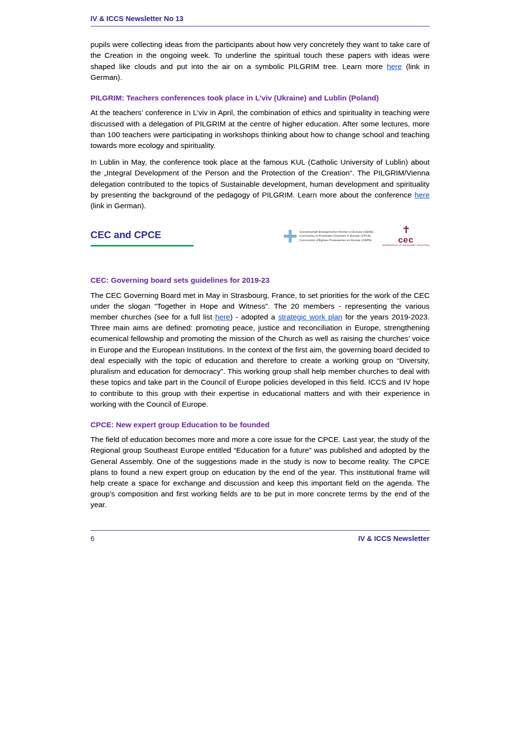IV & ICCS Newsletter No 13
pupils were collecting ideas from the participants about how very concretely they want to take care of the Creation in the ongoing week. To underline the spiritual touch these papers with ideas were shaped like clouds and put into the air on a symbolic PILGRIM tree. Learn more here (link in German).
PILGRIM: Teachers conferences took place in L’viv (Ukraine) and Lublin (Poland)
At the teachers’ conference in L’viv in April, the combination of ethics and spirituality in teaching were discussed with a delegation of PILGRIM at the centre of higher education. After some lectures, more than 100 teachers were participating in workshops thinking about how to change school and teaching towards more ecology and spirituality.
In Lublin in May, the conference took place at the famous KUL (Catholic University of Lublin) about the „Integral Development of the Person and the Protection of the Creation“. The PILGRIM/Vienna delegation contributed to the topics of Sustainable development, human development and spirituality by presenting the background of the pedagogy of PILGRIM. Learn more about the conference here (link in German).
CEC and CPCE
Gemeinschaft Evangelischer Kirchen in Europa (GEKE)
Community of Protestant Churches in Europe (CPCE)
Communion d’Églises Protestantes en Europe (CEPE)
✝
cec
conference of european churches
CEC: Governing board sets guidelines for 2019-23
The CEC Governing Board met in May in Strasbourg, France, to set priorities for the work of the CEC under the slogan “Together in Hope and Witness”. The 20 members - representing the various member churches (see for a full list here) - adopted a strategic work plan for the years 2019-2023. Three main aims are defined: promoting peace, justice and reconciliation in Europe, strengthening ecumenical fellowship and promoting the mission of the Church as well as raising the churches’ voice in Europe and the European Institutions. In the context of the first aim, the governing board decided to deal especially with the topic of education and therefore to create a working group on “Diversity, pluralism and education for democracy”. This working group shall help member churches to deal with these topics and take part in the Council of Europe policies developed in this field. ICCS and IV hope to contribute to this group with their expertise in educational matters and with their experience in working with the Council of Europe.
CPCE: New expert group Education to be founded
The field of education becomes more and more a core issue for the CPCE. Last year, the study of the Regional group Southeast Europe entitled “Education for a future” was published and adopted by the General Assembly. One of the suggestions made in the study is now to become reality. The CPCE plans to found a new expert group on education by the end of the year. This institutional frame will help create a space for exchange and discussion and keep this important field on the agenda. The group’s composition and first working fields are to be put in more concrete terms by the end of the year.
6 IV & ICCS Newsletter